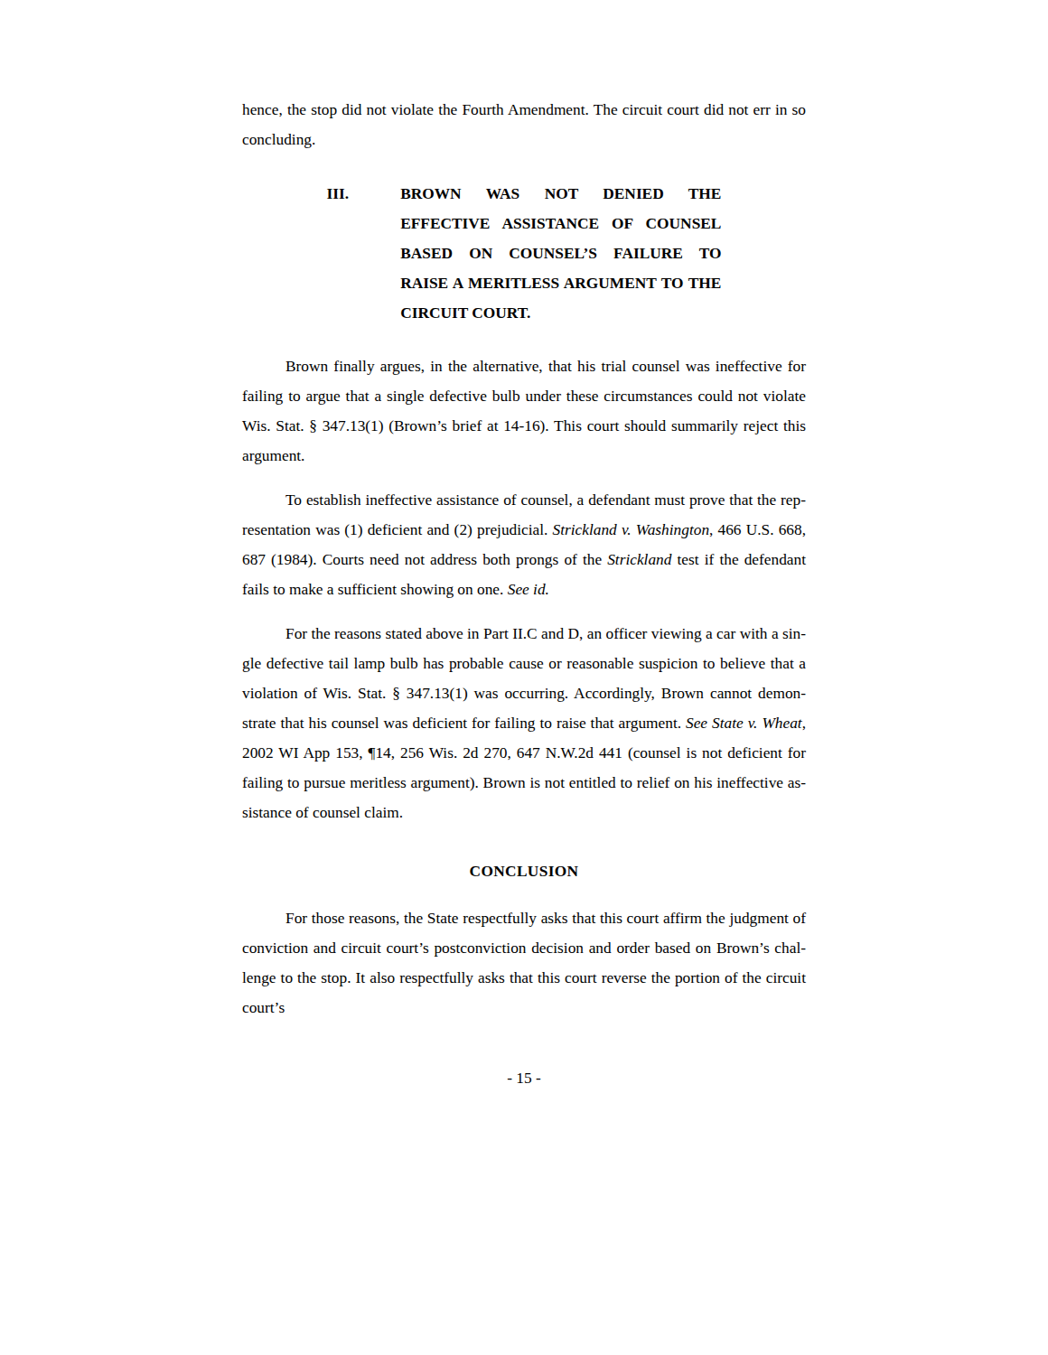hence, the stop did not violate the Fourth Amendment. The circuit court did not err in so concluding.
III. Brown was not denied the effective assistance of counsel based on counsel’s failure to raise a meritless argument to the circuit court.
Brown finally argues, in the alternative, that his trial counsel was ineffective for failing to argue that a single defective bulb under these circumstances could not violate Wis. Stat. § 347.13(1) (Brown’s brief at 14-16). This court should summarily reject this argument.
To establish ineffective assistance of counsel, a defendant must prove that the representation was (1) deficient and (2) prejudicial. Strickland v. Washington, 466 U.S. 668, 687 (1984). Courts need not address both prongs of the Strickland test if the defendant fails to make a sufficient showing on one. See id.
For the reasons stated above in Part II.C and D, an officer viewing a car with a single defective tail lamp bulb has probable cause or reasonable suspicion to believe that a violation of Wis. Stat. § 347.13(1) was occurring. Accordingly, Brown cannot demonstrate that his counsel was deficient for failing to raise that argument. See State v. Wheat, 2002 WI App 153, ¶14, 256 Wis. 2d 270, 647 N.W.2d 441 (counsel is not deficient for failing to pursue meritless argument). Brown is not entitled to relief on his ineffective assistance of counsel claim.
Conclusion
For those reasons, the State respectfully asks that this court affirm the judgment of conviction and circuit court’s postconviction decision and order based on Brown’s challenge to the stop. It also respectfully asks that this court reverse the portion of the circuit court’s
- 15 -